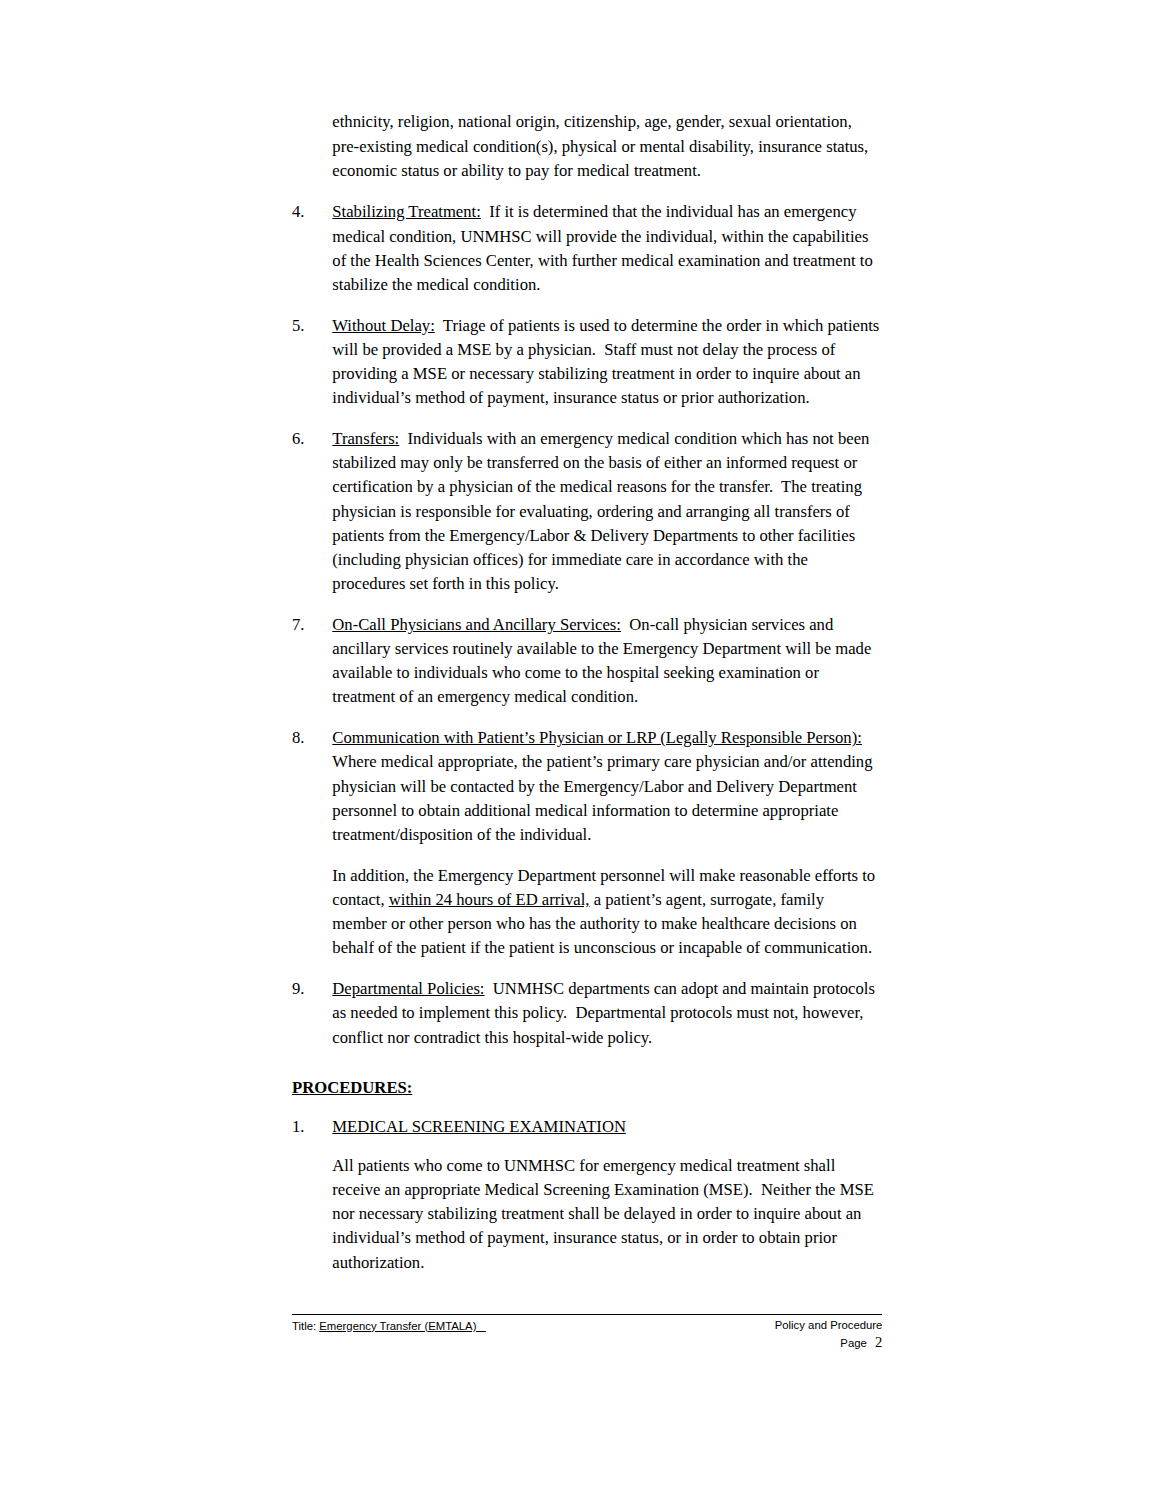ethnicity, religion, national origin, citizenship, age, gender, sexual orientation, pre-existing medical condition(s), physical or mental disability, insurance status, economic status or ability to pay for medical treatment.
4. Stabilizing Treatment: If it is determined that the individual has an emergency medical condition, UNMHSC will provide the individual, within the capabilities of the Health Sciences Center, with further medical examination and treatment to stabilize the medical condition.
5. Without Delay: Triage of patients is used to determine the order in which patients will be provided a MSE by a physician. Staff must not delay the process of providing a MSE or necessary stabilizing treatment in order to inquire about an individual’s method of payment, insurance status or prior authorization.
6. Transfers: Individuals with an emergency medical condition which has not been stabilized may only be transferred on the basis of either an informed request or certification by a physician of the medical reasons for the transfer. The treating physician is responsible for evaluating, ordering and arranging all transfers of patients from the Emergency/Labor & Delivery Departments to other facilities (including physician offices) for immediate care in accordance with the procedures set forth in this policy.
7. On-Call Physicians and Ancillary Services: On-call physician services and ancillary services routinely available to the Emergency Department will be made available to individuals who come to the hospital seeking examination or treatment of an emergency medical condition.
8. Communication with Patient’s Physician or LRP (Legally Responsible Person): Where medical appropriate, the patient’s primary care physician and/or attending physician will be contacted by the Emergency/Labor and Delivery Department personnel to obtain additional medical information to determine appropriate treatment/disposition of the individual.
In addition, the Emergency Department personnel will make reasonable efforts to contact, within 24 hours of ED arrival, a patient’s agent, surrogate, family member or other person who has the authority to make healthcare decisions on behalf of the patient if the patient is unconscious or incapable of communication.
9. Departmental Policies: UNMHSC departments can adopt and maintain protocols as needed to implement this policy. Departmental protocols must not, however, conflict nor contradict this hospital-wide policy.
PROCEDURES:
1. MEDICAL SCREENING EXAMINATION
All patients who come to UNMHSC for emergency medical treatment shall receive an appropriate Medical Screening Examination (MSE). Neither the MSE nor necessary stabilizing treatment shall be delayed in order to inquire about an individual’s method of payment, insurance status, or in order to obtain prior authorization.
Title: Emergency Transfer (EMTALA)
Policy and Procedure
Page 2